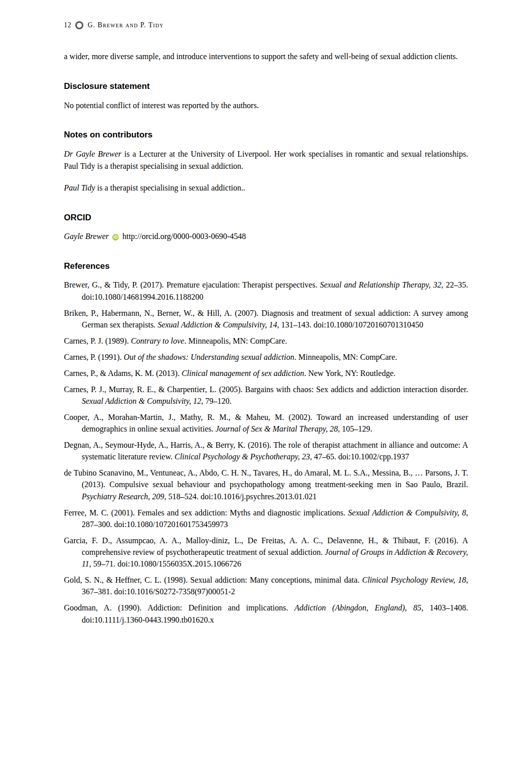12 G. Brewer and P. Tidy
a wider, more diverse sample, and introduce interventions to support the safety and well-being of sexual addiction clients.
Disclosure statement
No potential conflict of interest was reported by the authors.
Notes on contributors
Dr Gayle Brewer is a Lecturer at the University of Liverpool. Her work specialises in romantic and sexual relationships. Paul Tidy is a therapist specialising in sexual addiction.
Paul Tidy is a therapist specialising in sexual addiction..
ORCID
Gayle Brewer iD http://orcid.org/0000-0003-0690-4548
References
Brewer, G., & Tidy, P. (2017). Premature ejaculation: Therapist perspectives. Sexual and Relationship Therapy, 32, 22–35. doi:10.1080/14681994.2016.1188200
Briken, P., Habermann, N., Berner, W., & Hill, A. (2007). Diagnosis and treatment of sexual addiction: A survey among German sex therapists. Sexual Addiction & Compulsivity, 14, 131–143. doi:10.1080/10720160701310450
Carnes, P. J. (1989). Contrary to love. Minneapolis, MN: CompCare.
Carnes, P. (1991). Out of the shadows: Understanding sexual addiction. Minneapolis, MN: CompCare.
Carnes, P., & Adams, K. M. (2013). Clinical management of sex addiction. New York, NY: Routledge.
Carnes, P. J., Murray, R. E., & Charpentier, L. (2005). Bargains with chaos: Sex addicts and addiction interaction disorder. Sexual Addiction & Compulsivity, 12, 79–120.
Cooper, A., Morahan-Martin, J., Mathy, R. M., & Maheu, M. (2002). Toward an increased understanding of user demographics in online sexual activities. Journal of Sex & Marital Therapy, 28, 105–129.
Degnan, A., Seymour-Hyde, A., Harris, A., & Berry, K. (2016). The role of therapist attachment in alliance and outcome: A systematic literature review. Clinical Psychology & Psychotherapy, 23, 47–65. doi:10.1002/cpp.1937
de Tubino Scanavino, M., Ventuneac, A., Abdo, C. H. N., Tavares, H., do Amaral, M. L. S.A., Messina, B., … Parsons, J. T. (2013). Compulsive sexual behaviour and psychopathology among treatment-seeking men in Sao Paulo, Brazil. Psychiatry Research, 209, 518–524. doi:10.1016/j.psychres.2013.01.021
Ferree, M. C. (2001). Females and sex addiction: Myths and diagnostic implications. Sexual Addiction & Compulsivity, 8, 287–300. doi:10.1080/107201601753459973
Garcia, F. D., Assumpcao, A. A., Malloy-diniz, L., De Freitas, A. A. C., Delavenne, H., & Thibaut, F. (2016). A comprehensive review of psychotherapeutic treatment of sexual addiction. Journal of Groups in Addiction & Recovery, 11, 59–71. doi:10.1080/1556035X.2015.1066726
Gold, S. N., & Heffner, C. L. (1998). Sexual addiction: Many conceptions, minimal data. Clinical Psychology Review, 18, 367–381. doi:10.1016/S0272-7358(97)00051-2
Goodman, A. (1990). Addiction: Definition and implications. Addiction (Abingdon, England), 85, 1403–1408. doi:10.1111/j.1360-0443.1990.tb01620.x